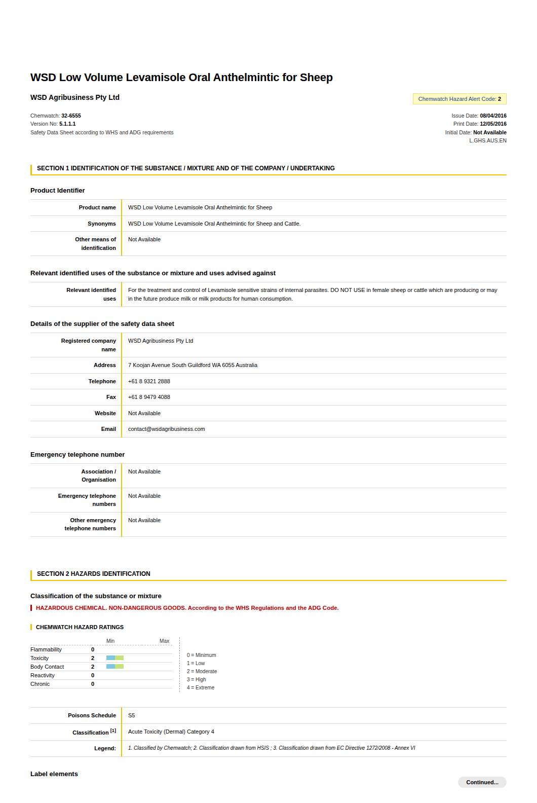WSD Low Volume Levamisole Oral Anthelmintic for Sheep
WSD Agribusiness Pty Ltd
Chemwatch Hazard Alert Code: 2
Chemwatch: 32-6555
Version No: 5.1.1.1
Safety Data Sheet according to WHS and ADG requirements
Issue Date: 08/04/2016
Print Date: 12/05/2016
Initial Date: Not Available
L.GHS.AUS.EN
SECTION 1 IDENTIFICATION OF THE SUBSTANCE / MIXTURE AND OF THE COMPANY / UNDERTAKING
Product Identifier
| Product name | WSD Low Volume Levamisole Oral Anthelmintic for Sheep |
| Synonyms | WSD Low Volume Levamisole Oral Anthelmintic for Sheep and Cattle. |
| Other means of identification | Not Available |
Relevant identified uses of the substance or mixture and uses advised against
| Relevant identified uses | For the treatment and control of Levamisole sensitive strains of internal parasites. DO NOT USE in female sheep or cattle which are producing or may in the future produce milk or milk products for human consumption. |
Details of the supplier of the safety data sheet
| Registered company name | WSD Agribusiness Pty Ltd |
| Address | 7 Koojan Avenue South Guildford WA 6055 Australia |
| Telephone | +61 8 9321 2888 |
| Fax | +61 8 9479 4088 |
| Website | Not Available |
| Email | contact@wsdagribusiness.com |
Emergency telephone number
| Association / Organisation | Not Available |
| Emergency telephone numbers | Not Available |
| Other emergency telephone numbers | Not Available |
SECTION 2 HAZARDS IDENTIFICATION
Classification of the substance or mixture
HAZARDOUS CHEMICAL. NON-DANGEROUS GOODS. According to the WHS Regulations and the ADG Code.
CHEMWATCH HAZARD RATINGS
| | | Min | Max |
| Flammability | 0 | |
| Toxicity | 2 | |
| Body Contact | 2 | |
| Reactivity | 0 | |
| Chronic | 0 | |
0 = Minimum
1 = Low
2 = Moderate
3 = High
4 = Extreme
| Poisons Schedule | S5 |
| Classification [1] | Acute Toxicity (Dermal) Category 4 |
| Legend: | 1. Classified by Chemwatch; 2. Classification drawn from HSIS ; 3. Classification drawn from EC Directive 1272/2008 - Annex VI |
Label elements
Continued...